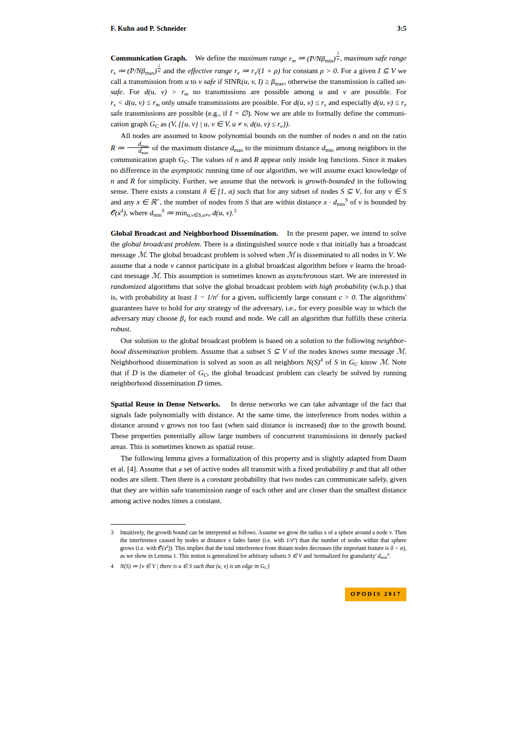F. Kuhn and P. Schneider
3:5
Communication Graph. We define the maximum range rm ≔ (P/Nβmin)1 α, maximum safe range rs ≔ (P/Nβmax)1 α and the effective range re ≔ rs/(1 + ρ) for constant ρ > 0. For a given I ⊆ V we call a transmission from u to v safe if SINR(u, v, I) ≥ βmax, otherwise the transmission is called unsafe. For d(u, v) > rm no transmissions are possible among u and v are possible. For rs < d(u, v) ≤ rm only unsafe transmissions are possible. For d(u, v) ≤ rs and especially d(u, v) ≤ re safe transmissions are possible (e.g., if I = ∅). Now we are able to formally define the communication graph GC as (V, {{u, v} | u, v ∈ V, u ≠ v, d(u, v) ≤ re}).
All nodes are assumed to know polynomial bounds on the number of nodes n and on the ratio R ≔ dmax dmin of the maximum distance dmax to the minimum distance dmin among neighbors in the communication graph GC. The values of n and R appear only inside log functions. Since it makes no difference in the asymptotic running time of our algorithm, we will assume exact knowledge of n and R for simplicity. Further, we assume that the network is growth-bounded in the following sense. There exists a constant δ ∈ [1, α) such that for any subset of nodes S ⊆ V, for any v ∈ S and any x ∈ ℝ+, the number of nodes from S that are within distance x · dminS of v is bounded by 𝒪(xδ), where dminS ≔ minu,v∈S,u≠v d(u, v).3
Global Broadcast and Neighborhood Dissemination. In the present paper, we intend to solve the global broadcast problem. There is a distinguished source node s that initially has a broadcast message ℳ. The global broadcast problem is solved when ℳ is disseminated to all nodes in V. We assume that a node v cannot participate in a global broadcast algorithm before v learns the broadcast message ℳ. This assumption is sometimes known as asynchronous start. We are interested in randomized algorithms that solve the global broadcast problem with high probability (w.h.p.) that is, with probability at least 1 − 1/nc for a given, sufficiently large constant c > 0. The algorithms' guarantees have to hold for any strategy of the adversary, i.e., for every possible way in which the adversary may choose βv for each round and node. We call an algorithm that fulfills these criteria robust.
Our solution to the global broadcast problem is based on a solution to the following neighborhood dissemination problem. Assume that a subset S ⊆ V of the nodes knows some message ℳ. Neighborhood dissemination is solved as soon as all neighbors N(S)4 of S in GC know ℳ. Note that if D is the diameter of GC, the global broadcast problem can clearly be solved by running neighborhood dissemination D times.
Spatial Reuse in Dense Networks. In dense networks we can take advantage of the fact that signals fade polynomially with distance. At the same time, the interference from nodes within a distance around v grows not too fast (when said distance is increased) due to the growth bound. These properties potentially allow large numbers of concurrent transmissions in densely packed areas. This is sometimes known as spatial reuse.
The following lemma gives a formalization of this property and is slightly adapted from Daum et al. [4]. Assume that a set of active nodes all transmit with a fixed probability p and that all other nodes are silent. Then there is a constant probability that two nodes can communicate safely, given that they are within safe transmission range of each other and are closer than the smallest distance among active nodes times a constant.
3
Intuitively, the growth bound can be interpreted as follows. Assume we grow the radius x of a sphere around a node v. Then the interference caused by nodes at distance x fades faster (i.e. with 1/xα) than the number of nodes within that sphere grows (i.e. with 𝒪(xδ)). This implies that the total interference from distant nodes decreases (the important feature is δ < α), as we show in Lemma 1. This notion is generalized for arbitrary subsets S ∈ V and 'normalized for granularity' dminS.
4
N(S) ≔ {v ∈ V | there is u ∈ S such that (u, v) is an edge in GC}
OPODIS 2017